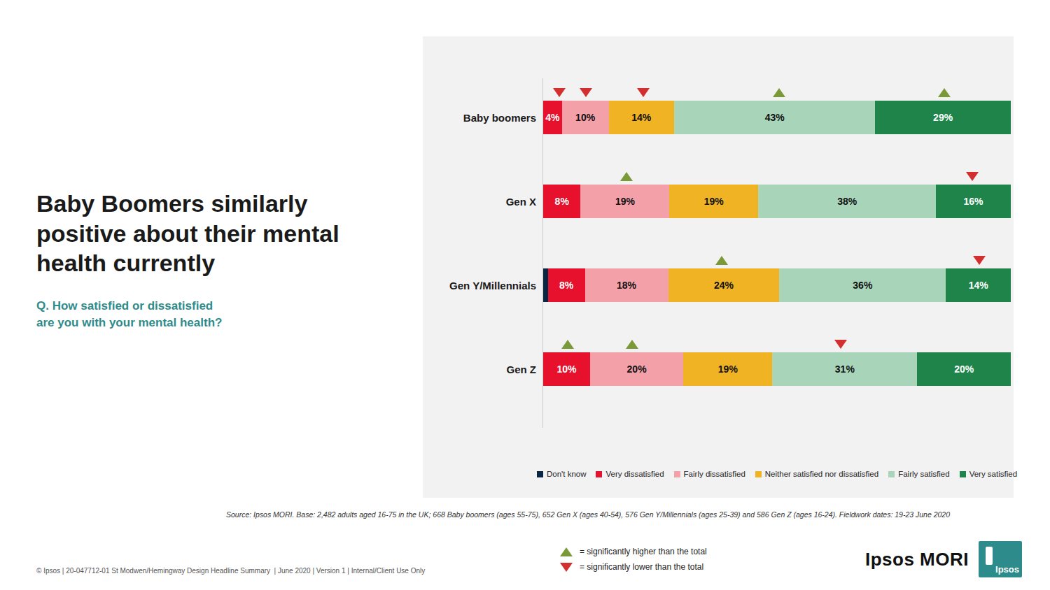Baby Boomers similarly positive about their mental health currently
Q. How satisfied or dissatisfied
are you with your mental health?
Baby boomers
4%
10%
14%
43%
29%
Gen X
8%
19%
19%
38%
16%
Gen Y/Millennials
8%
18%
24%
36%
14%
Gen Z
10%
20%
19%
31%
20%
Don't know Very dissatisfied Fairly dissatisfied Neither satisfied nor dissatisfied Fairly satisfied Very satisfied
Source: Ipsos MORI. Base: 2,482 adults aged 16-75 in the UK; 668 Baby boomers (ages 55-75), 652 Gen X (ages 40-54), 576 Gen Y/Millennials (ages 25-39) and 586 Gen Z (ages 16-24). Fieldwork dates: 19-23 June 2020
© Ipsos | 20-047712-01 St Modwen/Hemingway Design Headline Summary | June 2020 | Version 1 | Internal/Client Use Only
= significantly higher than the total
= significantly lower than the total
Ipsos MORI